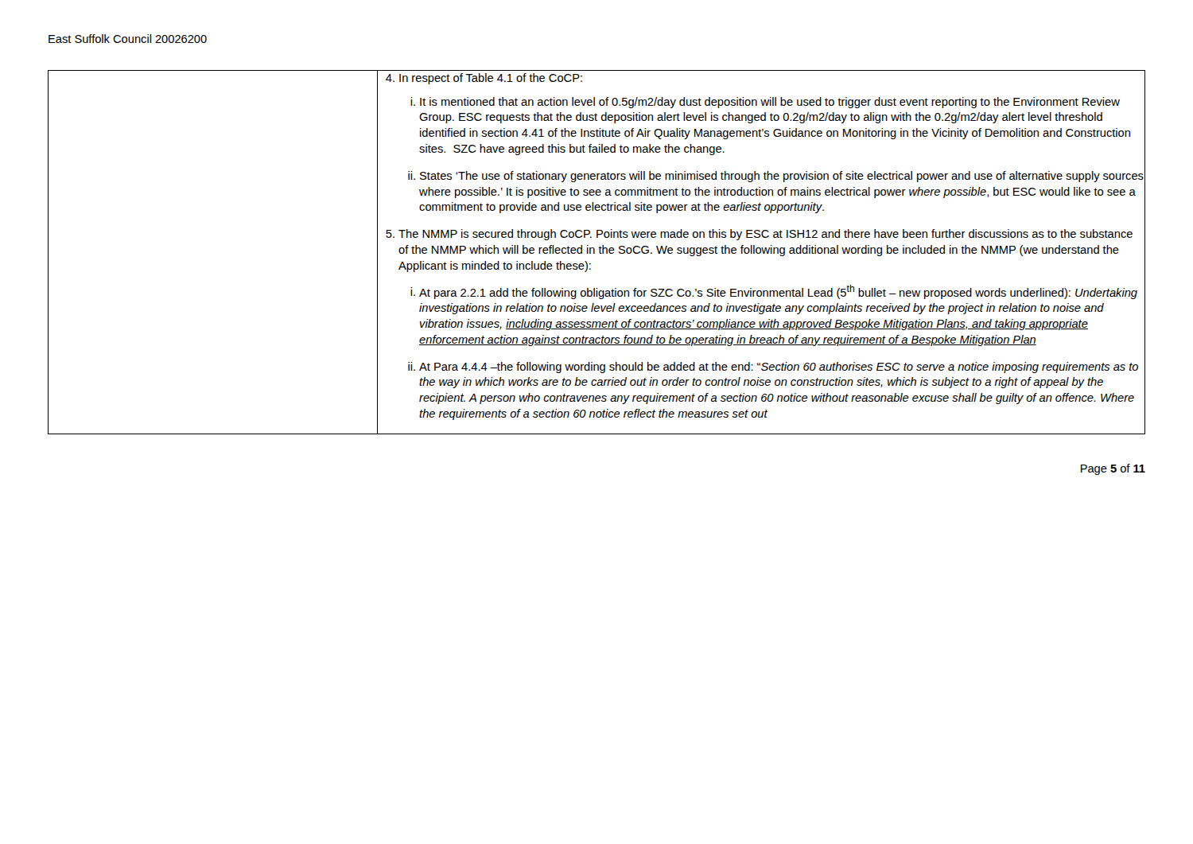East Suffolk Council 20026200
| | In respect of Table 4.1 of the CoCP: It is mentioned that an action level of 0.5g/m2/day dust deposition will be used to trigger dust event reporting to the Environment Review Group. ESC requests that the dust deposition alert level is changed to 0.2g/m2/day to align with the 0.2g/m2/day alert level threshold identified in section 4.41 of the Institute of Air Quality Management’s Guidance on Monitoring in the Vicinity of Demolition and Construction sites. SZC have agreed this but failed to make the change. States ‘The use of stationary generators will be minimised through the provision of site electrical power and use of alternative supply sources where possible.’ It is positive to see a commitment to the introduction of mains electrical power where possible , but ESC would like to see a commitment to provide and use electrical site power at the earliest opportunity . The NMMP is secured through CoCP. Points were made on this by ESC at ISH12 and there have been further discussions as to the substance of the NMMP which will be reflected in the SoCG. We suggest the following additional wording be included in the NMMP (we understand the Applicant is minded to include these): At para 2.2.1 add the following obligation for SZC Co.’s Site Environmental Lead (5 th bullet – new proposed words underlined): Undertaking investigations in relation to noise level exceedances and to investigate any complaints received by the project in relation to noise and vibration issues, including assessment of contractors’ compliance with approved Bespoke Mitigation Plans, and taking appropriate enforcement action against contractors found to be operating in breach of any requirement of a Bespoke Mitigation Plan At Para 4.4.4 –the following wording should be added at the end: “ Section 60 authorises ESC to serve a notice imposing requirements as to the way in which works are to be carried out in order to control noise on construction sites, which is subject to a right of appeal by the recipient. A person who contravenes any requirement of a section 60 notice without reasonable excuse shall be guilty of an offence. Where the requirements of a section 60 notice reflect the measures set out |
Page 5 of 11